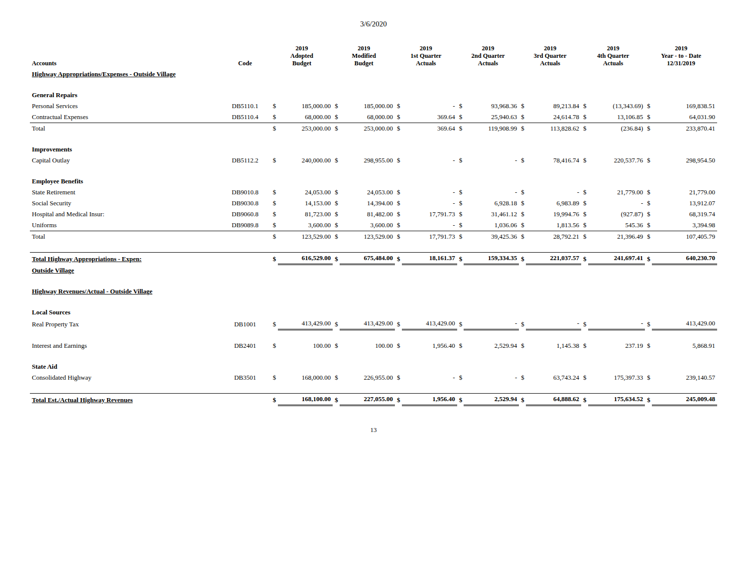3/6/2020
| Accounts | Code | 2019 Adopted Budget | 2019 Modified Budget | 2019 1st Quarter Actuals | 2019 2nd Quarter Actuals | 2019 3rd Quarter Actuals | 2019 4th Quarter Actuals | 2019 Year - to - Date 12/31/2019 |
| --- | --- | --- | --- | --- | --- | --- | --- | --- |
| Highway Appropriations/Expenses - Outside Village |
| General Repairs |
| Personal Services | DB5110.1 | $ | 185,000.00 | $ | 185,000.00 | $ | - | $ | 93,968.36 | $ | 89,213.84 | $ | (13,343.69) | $ | 169,838.51 |
| Contractual Expenses | DB5110.4 | $ | 68,000.00 | $ | 68,000.00 | $ | 369.64 | $ | 25,940.63 | $ | 24,614.78 | $ | 13,106.85 | $ | 64,031.90 |
| Total | | $ | 253,000.00 | $ | 253,000.00 | $ | 369.64 | $ | 119,908.99 | $ | 113,828.62 | $ | (236.84) | $ | 233,870.41 |
| Improvements |
| Capital Outlay | DB5112.2 | $ | 240,000.00 | $ | 298,955.00 | $ | - | $ | - | $ | 78,416.74 | $ | 220,537.76 | $ | 298,954.50 |
| Employee Benefits |
| State Retirement | DB9010.8 | $ | 24,053.00 | $ | 24,053.00 | $ | - | $ | - | $ | - | $ | 21,779.00 | $ | 21,779.00 |
| Social Security | DB9030.8 | $ | 14,153.00 | $ | 14,394.00 | $ | - | $ | 6,928.18 | $ | 6,983.89 | $ | - | $ | 13,912.07 |
| Hospital and Medical Insur: | DB9060.8 | $ | 81,723.00 | $ | 81,482.00 | $ | 17,791.73 | $ | 31,461.12 | $ | 19,994.76 | $ | (927.87) | $ | 68,319.74 |
| Uniforms | DB9089.8 | $ | 3,600.00 | $ | 3,600.00 | $ | - | $ | 1,036.06 | $ | 1,813.56 | $ | 545.36 | $ | 3,394.98 |
| Total | | $ | 123,529.00 | $ | 123,529.00 | $ | 17,791.73 | $ | 39,425.36 | $ | 28,792.21 | $ | 21,396.49 | $ | 107,405.79 |
| Total Highway Appropriations - Expen: | | $ | 616,529.00 | $ | 675,484.00 | $ | 18,161.37 | $ | 159,334.35 | $ | 221,037.57 | $ | 241,697.41 | $ | 640,230.70 |
| Outside Village |
| Highway Revenues/Actual - Outside Village |
| Local Sources |
| Real Property Tax | DB1001 | $ | 413,429.00 | $ | 413,429.00 | $ | 413,429.00 | $ | - | $ | - | $ | - | $ | 413,429.00 |
| Interest and Earnings | DB2401 | $ | 100.00 | $ | 100.00 | $ | 1,956.40 | $ | 2,529.94 | $ | 1,145.38 | $ | 237.19 | $ | 5,868.91 |
| State Aid |
| Consolidated Highway | DB3501 | $ | 168,000.00 | $ | 226,955.00 | $ | - | $ | - | $ | 63,743.24 | $ | 175,397.33 | $ | 239,140.57 |
| Total Est./Actual Highway Revenues | | $ | 168,100.00 | $ | 227,055.00 | $ | 1,956.40 | $ | 2,529.94 | $ | 64,888.62 | $ | 175,634.52 | $ | 245,009.48 |
13